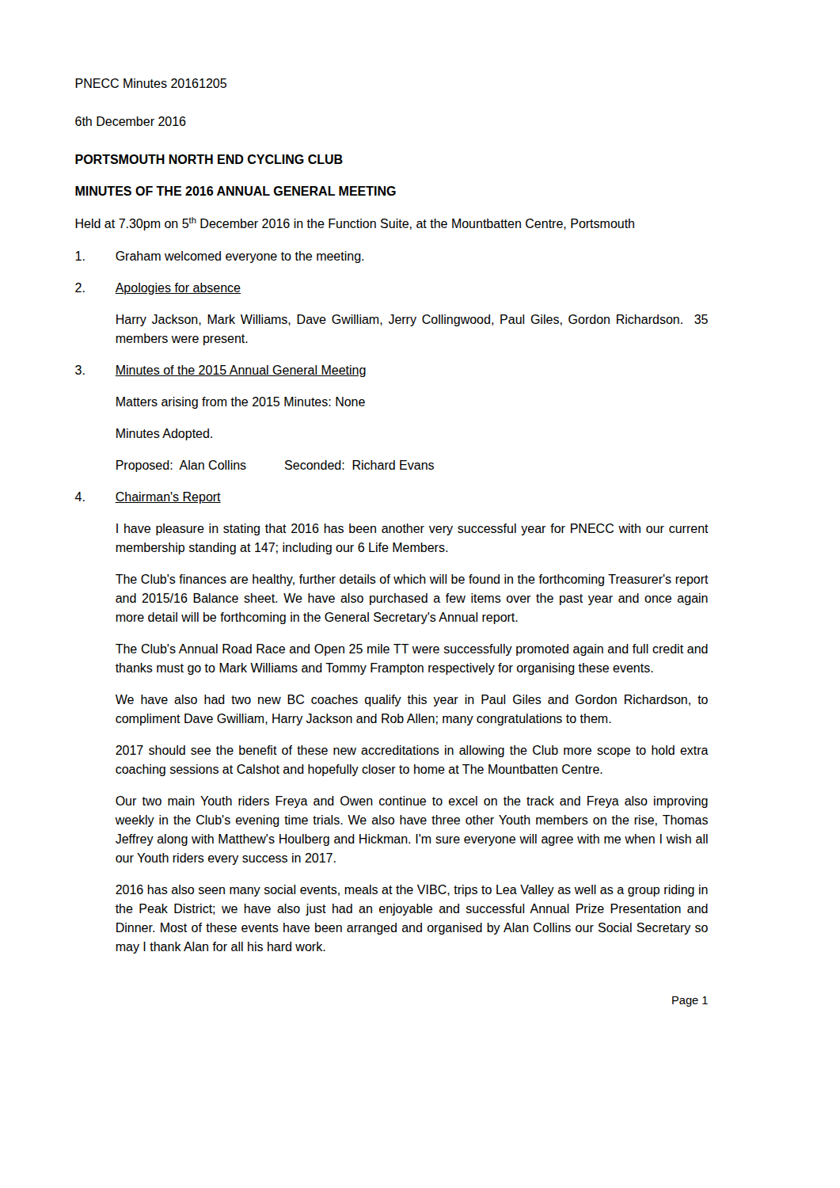PNECC Minutes 20161205
6th December 2016
PORTSMOUTH NORTH END CYCLING CLUB
MINUTES OF THE 2016 ANNUAL GENERAL MEETING
Held at 7.30pm on 5th December 2016 in the Function Suite, at the Mountbatten Centre, Portsmouth
Graham welcomed everyone to the meeting.
Apologies for absence
Harry Jackson, Mark Williams, Dave Gwilliam, Jerry Collingwood, Paul Giles, Gordon Richardson. 35 members were present.
Minutes of the 2015 Annual General Meeting
Matters arising from the 2015 Minutes: None
Minutes Adopted.
Proposed: Alan Collins Seconded: Richard Evans
Chairman's Report
I have pleasure in stating that 2016 has been another very successful year for PNECC with our current membership standing at 147; including our 6 Life Members.
The Club's finances are healthy, further details of which will be found in the forthcoming Treasurer's report and 2015/16 Balance sheet. We have also purchased a few items over the past year and once again more detail will be forthcoming in the General Secretary's Annual report.
The Club's Annual Road Race and Open 25 mile TT were successfully promoted again and full credit and thanks must go to Mark Williams and Tommy Frampton respectively for organising these events.
We have also had two new BC coaches qualify this year in Paul Giles and Gordon Richardson, to compliment Dave Gwilliam, Harry Jackson and Rob Allen; many congratulations to them.
2017 should see the benefit of these new accreditations in allowing the Club more scope to hold extra coaching sessions at Calshot and hopefully closer to home at The Mountbatten Centre.
Our two main Youth riders Freya and Owen continue to excel on the track and Freya also improving weekly in the Club's evening time trials. We also have three other Youth members on the rise, Thomas Jeffrey along with Matthew's Houlberg and Hickman. I'm sure everyone will agree with me when I wish all our Youth riders every success in 2017.
2016 has also seen many social events, meals at the VIBC, trips to Lea Valley as well as a group riding in the Peak District; we have also just had an enjoyable and successful Annual Prize Presentation and Dinner. Most of these events have been arranged and organised by Alan Collins our Social Secretary so may I thank Alan for all his hard work.
Page 1